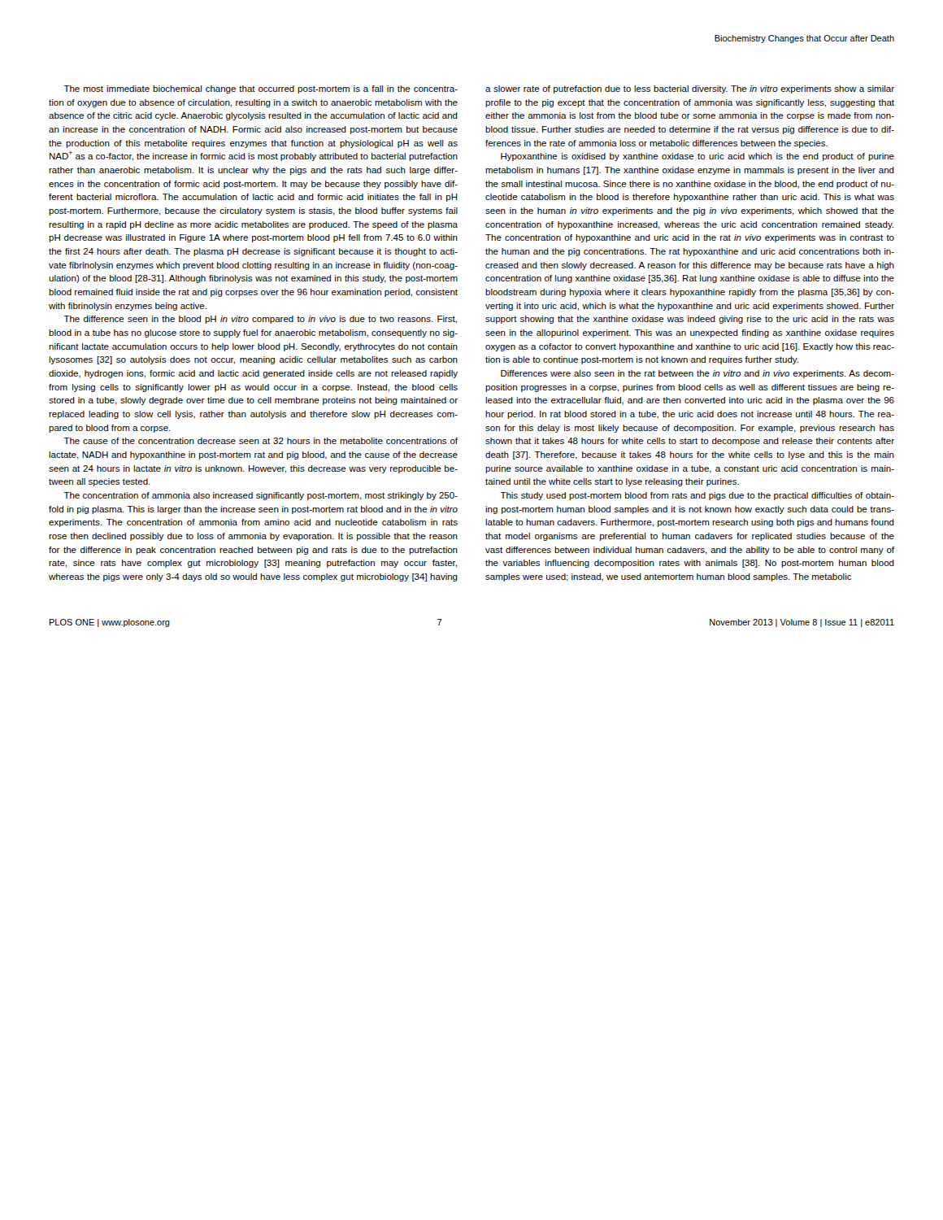Biochemistry Changes that Occur after Death
The most immediate biochemical change that occurred post-mortem is a fall in the concentration of oxygen due to absence of circulation, resulting in a switch to anaerobic metabolism with the absence of the citric acid cycle. Anaerobic glycolysis resulted in the accumulation of lactic acid and an increase in the concentration of NADH. Formic acid also increased post-mortem but because the production of this metabolite requires enzymes that function at physiological pH as well as NAD+ as a co-factor, the increase in formic acid is most probably attributed to bacterial putrefaction rather than anaerobic metabolism. It is unclear why the pigs and the rats had such large differences in the concentration of formic acid post-mortem. It may be because they possibly have different bacterial microflora. The accumulation of lactic acid and formic acid initiates the fall in pH post-mortem. Furthermore, because the circulatory system is stasis, the blood buffer systems fail resulting in a rapid pH decline as more acidic metabolites are produced. The speed of the plasma pH decrease was illustrated in Figure 1A where post-mortem blood pH fell from 7.45 to 6.0 within the first 24 hours after death. The plasma pH decrease is significant because it is thought to activate fibrinolysin enzymes which prevent blood clotting resulting in an increase in fluidity (non-coagulation) of the blood [28-31]. Although fibrinolysis was not examined in this study, the post-mortem blood remained fluid inside the rat and pig corpses over the 96 hour examination period, consistent with fibrinolysin enzymes being active.
The difference seen in the blood pH in vitro compared to in vivo is due to two reasons. First, blood in a tube has no glucose store to supply fuel for anaerobic metabolism, consequently no significant lactate accumulation occurs to help lower blood pH. Secondly, erythrocytes do not contain lysosomes [32] so autolysis does not occur, meaning acidic cellular metabolites such as carbon dioxide, hydrogen ions, formic acid and lactic acid generated inside cells are not released rapidly from lysing cells to significantly lower pH as would occur in a corpse. Instead, the blood cells stored in a tube, slowly degrade over time due to cell membrane proteins not being maintained or replaced leading to slow cell lysis, rather than autolysis and therefore slow pH decreases compared to blood from a corpse.
The cause of the concentration decrease seen at 32 hours in the metabolite concentrations of lactate, NADH and hypoxanthine in post-mortem rat and pig blood, and the cause of the decrease seen at 24 hours in lactate in vitro is unknown. However, this decrease was very reproducible between all species tested.
The concentration of ammonia also increased significantly post-mortem, most strikingly by 250-fold in pig plasma. This is larger than the increase seen in post-mortem rat blood and in the in vitro experiments. The concentration of ammonia from amino acid and nucleotide catabolism in rats rose then declined possibly due to loss of ammonia by evaporation. It is possible that the reason for the difference in peak concentration reached between pig and rats is due to the putrefaction rate, since rats have complex gut microbiology [33] meaning putrefaction may occur faster, whereas the pigs were only 3-4 days old so would have less complex gut microbiology [34] having a slower rate of putrefaction due to less bacterial diversity. The in vitro experiments show a similar profile to the pig except that the concentration of ammonia was significantly less, suggesting that either the ammonia is lost from the blood tube or some ammonia in the corpse is made from non-blood tissue. Further studies are needed to determine if the rat versus pig difference is due to differences in the rate of ammonia loss or metabolic differences between the species.
Hypoxanthine is oxidised by xanthine oxidase to uric acid which is the end product of purine metabolism in humans [17]. The xanthine oxidase enzyme in mammals is present in the liver and the small intestinal mucosa. Since there is no xanthine oxidase in the blood, the end product of nucleotide catabolism in the blood is therefore hypoxanthine rather than uric acid. This is what was seen in the human in vitro experiments and the pig in vivo experiments, which showed that the concentration of hypoxanthine increased, whereas the uric acid concentration remained steady. The concentration of hypoxanthine and uric acid in the rat in vivo experiments was in contrast to the human and the pig concentrations. The rat hypoxanthine and uric acid concentrations both increased and then slowly decreased. A reason for this difference may be because rats have a high concentration of lung xanthine oxidase [35,36]. Rat lung xanthine oxidase is able to diffuse into the bloodstream during hypoxia where it clears hypoxanthine rapidly from the plasma [35,36] by converting it into uric acid, which is what the hypoxanthine and uric acid experiments showed. Further support showing that the xanthine oxidase was indeed giving rise to the uric acid in the rats was seen in the allopurinol experiment. This was an unexpected finding as xanthine oxidase requires oxygen as a cofactor to convert hypoxanthine and xanthine to uric acid [16]. Exactly how this reaction is able to continue post-mortem is not known and requires further study.
Differences were also seen in the rat between the in vitro and in vivo experiments. As decomposition progresses in a corpse, purines from blood cells as well as different tissues are being released into the extracellular fluid, and are then converted into uric acid in the plasma over the 96 hour period. In rat blood stored in a tube, the uric acid does not increase until 48 hours. The reason for this delay is most likely because of decomposition. For example, previous research has shown that it takes 48 hours for white cells to start to decompose and release their contents after death [37]. Therefore, because it takes 48 hours for the white cells to lyse and this is the main purine source available to xanthine oxidase in a tube, a constant uric acid concentration is maintained until the white cells start to lyse releasing their purines.
This study used post-mortem blood from rats and pigs due to the practical difficulties of obtaining post-mortem human blood samples and it is not known how exactly such data could be translatable to human cadavers. Furthermore, post-mortem research using both pigs and humans found that model organisms are preferential to human cadavers for replicated studies because of the vast differences between individual human cadavers, and the ability to be able to control many of the variables influencing decomposition rates with animals [38]. No post-mortem human blood samples were used; instead, we used antemortem human blood samples. The metabolic
PLOS ONE | www.plosone.org
7
November 2013 | Volume 8 | Issue 11 | e82011